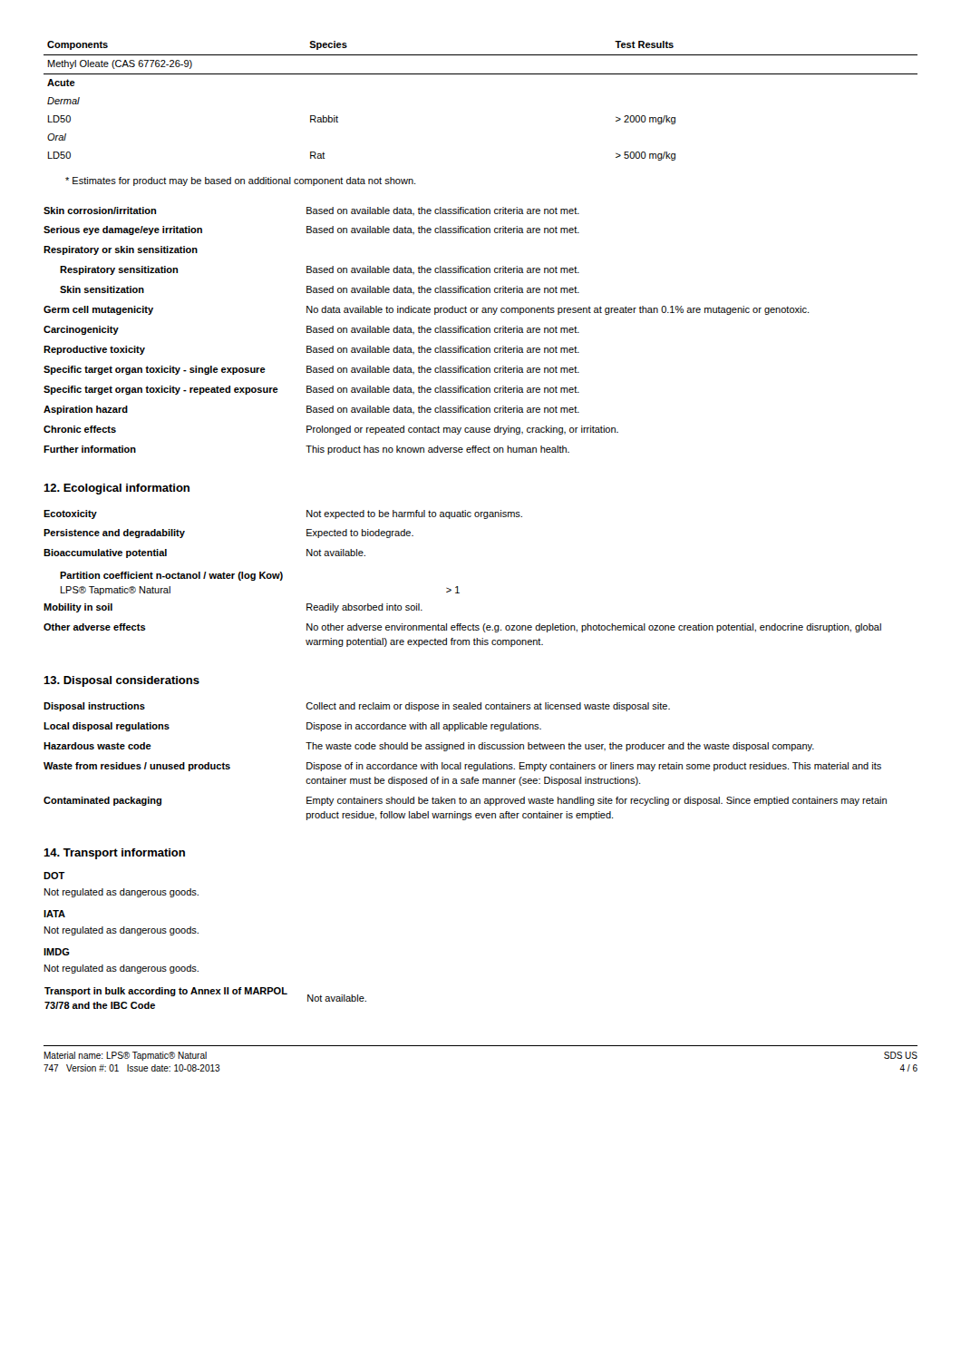| Components | Species | Test Results |
| --- | --- | --- |
| Methyl Oleate (CAS 67762-26-9) |
| Acute | | |
| Dermal | | |
| LD50 | Rabbit | > 2000 mg/kg |
| Oral | | |
| LD50 | Rat | > 5000 mg/kg |
* Estimates for product may be based on additional component data not shown.
| Skin corrosion/irritation | Based on available data, the classification criteria are not met. |
| Serious eye damage/eye irritation | Based on available data, the classification criteria are not met. |
| Respiratory or skin sensitization | |
| Respiratory sensitization | Based on available data, the classification criteria are not met. |
| Skin sensitization | Based on available data, the classification criteria are not met. |
| Germ cell mutagenicity | No data available to indicate product or any components present at greater than 0.1% are mutagenic or genotoxic. |
| Carcinogenicity | Based on available data, the classification criteria are not met. |
| Reproductive toxicity | Based on available data, the classification criteria are not met. |
| Specific target organ toxicity - single exposure | Based on available data, the classification criteria are not met. |
| Specific target organ toxicity - repeated exposure | Based on available data, the classification criteria are not met. |
| Aspiration hazard | Based on available data, the classification criteria are not met. |
| Chronic effects | Prolonged or repeated contact may cause drying, cracking, or irritation. |
| Further information | This product has no known adverse effect on human health. |
12. Ecological information
| Ecotoxicity | Not expected to be harmful to aquatic organisms. |
| Persistence and degradability | Expected to biodegrade. |
| Bioaccumulative potential | Not available. |
Partition coefficient n-octanol / water (log Kow)
LPS® Tapmatic® Natural
> 1
| Mobility in soil | Readily absorbed into soil. |
| Other adverse effects | No other adverse environmental effects (e.g. ozone depletion, photochemical ozone creation potential, endocrine disruption, global warming potential) are expected from this component. |
13. Disposal considerations
| Disposal instructions | Collect and reclaim or dispose in sealed containers at licensed waste disposal site. |
| Local disposal regulations | Dispose in accordance with all applicable regulations. |
| Hazardous waste code | The waste code should be assigned in discussion between the user, the producer and the waste disposal company. |
| Waste from residues / unused products | Dispose of in accordance with local regulations. Empty containers or liners may retain some product residues. This material and its container must be disposed of in a safe manner (see: Disposal instructions). |
| Contaminated packaging | Empty containers should be taken to an approved waste handling site for recycling or disposal. Since emptied containers may retain product residue, follow label warnings even after container is emptied. |
14. Transport information
DOT
Not regulated as dangerous goods.
IATA
Not regulated as dangerous goods.
IMDG
Not regulated as dangerous goods.
| Transport in bulk according to Annex II of MARPOL 73/78 and the IBC Code | Not available. |
Material name: LPS® Tapmatic® Natural
747 Version #: 01 Issue date: 10-08-2013
SDS US
4 / 6